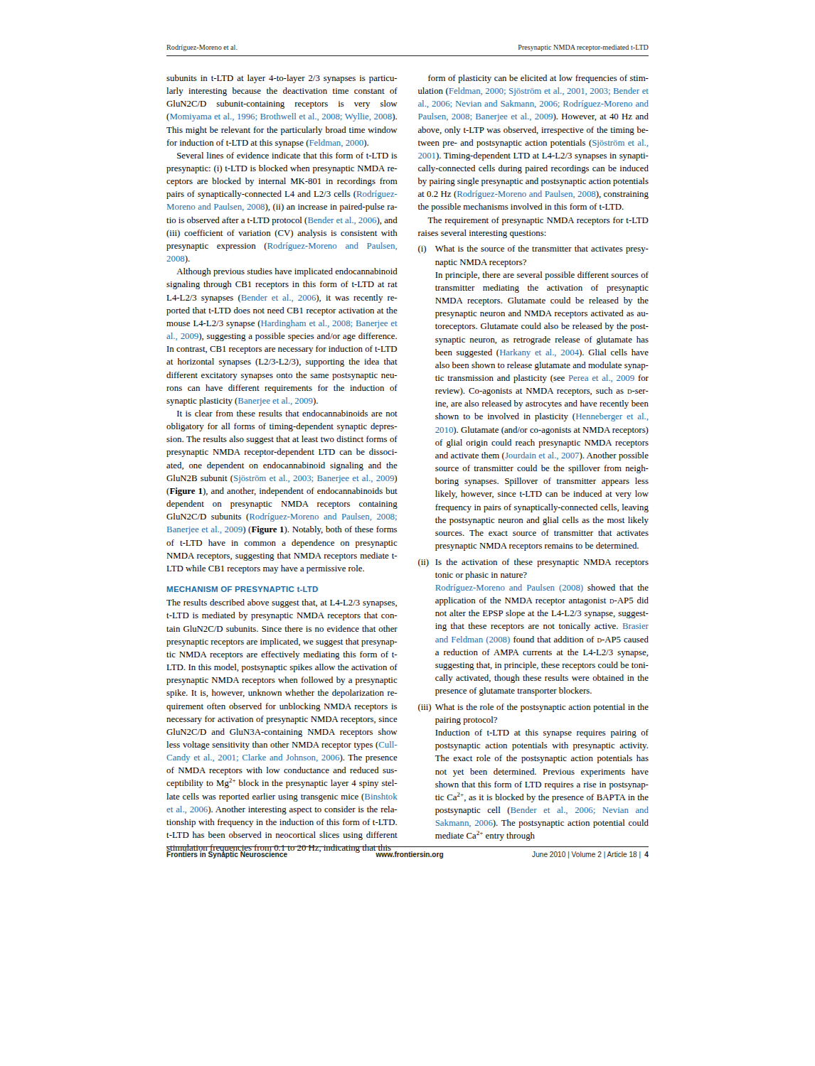Rodríguez-Moreno et al.
Presynaptic NMDA receptor-mediated t-LTD
subunits in t-LTD at layer 4-to-layer 2/3 synapses is particularly interesting because the deactivation time constant of GluN2C/D subunit-containing receptors is very slow (Momiyama et al., 1996; Brothwell et al., 2008; Wyllie, 2008). This might be relevant for the particularly broad time window for induction of t-LTD at this synapse (Feldman, 2000).
Several lines of evidence indicate that this form of t-LTD is presynaptic: (i) t-LTD is blocked when presynaptic NMDA receptors are blocked by internal MK-801 in recordings from pairs of synaptically-connected L4 and L2/3 cells (Rodríguez-Moreno and Paulsen, 2008), (ii) an increase in paired-pulse ratio is observed after a t-LTD protocol (Bender et al., 2006), and (iii) coefficient of variation (CV) analysis is consistent with presynaptic expression (Rodríguez-Moreno and Paulsen, 2008).
Although previous studies have implicated endocannabinoid signaling through CB1 receptors in this form of t-LTD at rat L4-L2/3 synapses (Bender et al., 2006), it was recently reported that t-LTD does not need CB1 receptor activation at the mouse L4-L2/3 synapse (Hardingham et al., 2008; Banerjee et al., 2009), suggesting a possible species and/or age difference. In contrast, CB1 receptors are necessary for induction of t-LTD at horizontal synapses (L2/3-L2/3), supporting the idea that different excitatory synapses onto the same postsynaptic neurons can have different requirements for the induction of synaptic plasticity (Banerjee et al., 2009).
It is clear from these results that endocannabinoids are not obligatory for all forms of timing-dependent synaptic depression. The results also suggest that at least two distinct forms of presynaptic NMDA receptor-dependent LTD can be dissociated, one dependent on endocannabinoid signaling and the GluN2B subunit (Sjöström et al., 2003; Banerjee et al., 2009) (Figure 1), and another, independent of endocannabinoids but dependent on presynaptic NMDA receptors containing GluN2C/D subunits (Rodríguez-Moreno and Paulsen, 2008; Banerjee et al., 2009) (Figure 1). Notably, both of these forms of t-LTD have in common a dependence on presynaptic NMDA receptors, suggesting that NMDA receptors mediate t-LTD while CB1 receptors may have a permissive role.
Mechanism of presynaptic t-LTD
The results described above suggest that, at L4-L2/3 synapses, t-LTD is mediated by presynaptic NMDA receptors that contain GluN2C/D subunits. Since there is no evidence that other presynaptic receptors are implicated, we suggest that presynaptic NMDA receptors are effectively mediating this form of t-LTD. In this model, postsynaptic spikes allow the activation of presynaptic NMDA receptors when followed by a presynaptic spike. It is, however, unknown whether the depolarization requirement often observed for unblocking NMDA receptors is necessary for activation of presynaptic NMDA receptors, since GluN2C/D and GluN3A-containing NMDA receptors show less voltage sensitivity than other NMDA receptor types (Cull-Candy et al., 2001; Clarke and Johnson, 2006). The presence of NMDA receptors with low conductance and reduced susceptibility to Mg2+ block in the presynaptic layer 4 spiny stellate cells was reported earlier using transgenic mice (Binshtok et al., 2006). Another interesting aspect to consider is the relationship with frequency in the induction of this form of t-LTD. t-LTD has been observed in neocortical slices using different stimulation frequencies from 0.1 to 20 Hz, indicating that this
form of plasticity can be elicited at low frequencies of stimulation (Feldman, 2000; Sjöström et al., 2001, 2003; Bender et al., 2006; Nevian and Sakmann, 2006; Rodríguez-Moreno and Paulsen, 2008; Banerjee et al., 2009). However, at 40 Hz and above, only t-LTP was observed, irrespective of the timing between pre- and postsynaptic action potentials (Sjöström et al., 2001). Timing-dependent LTD at L4-L2/3 synapses in synaptically-connected cells during paired recordings can be induced by pairing single presynaptic and postsynaptic action potentials at 0.2 Hz (Rodríguez-Moreno and Paulsen, 2008), constraining the possible mechanisms involved in this form of t-LTD.
The requirement of presynaptic NMDA receptors for t-LTD raises several interesting questions:
What is the source of the transmitter that activates presynaptic NMDA receptors?
In principle, there are several possible different sources of transmitter mediating the activation of presynaptic NMDA receptors. Glutamate could be released by the presynaptic neuron and NMDA receptors activated as autoreceptors. Glutamate could also be released by the postsynaptic neuron, as retrograde release of glutamate has been suggested (Harkany et al., 2004). Glial cells have also been shown to release glutamate and modulate synaptic transmission and plasticity (see Perea et al., 2009 for review). Co-agonists at NMDA receptors, such as d-serine, are also released by astrocytes and have recently been shown to be involved in plasticity (Henneberger et al., 2010). Glutamate (and/or co-agonists at NMDA receptors) of glial origin could reach presynaptic NMDA receptors and activate them (Jourdain et al., 2007). Another possible source of transmitter could be the spillover from neighboring synapses. Spillover of transmitter appears less likely, however, since t-LTD can be induced at very low frequency in pairs of synaptically-connected cells, leaving the postsynaptic neuron and glial cells as the most likely sources. The exact source of transmitter that activates presynaptic NMDA receptors remains to be determined.
Is the activation of these presynaptic NMDA receptors tonic or phasic in nature?
Rodríguez-Moreno and Paulsen (2008) showed that the application of the NMDA receptor antagonist d-AP5 did not alter the EPSP slope at the L4-L2/3 synapse, suggesting that these receptors are not tonically active. Brasier and Feldman (2008) found that addition of d-AP5 caused a reduction of AMPA currents at the L4-L2/3 synapse, suggesting that, in principle, these receptors could be tonically activated, though these results were obtained in the presence of glutamate transporter blockers.
What is the role of the postsynaptic action potential in the pairing protocol?
Induction of t-LTD at this synapse requires pairing of postsynaptic action potentials with presynaptic activity. The exact role of the postsynaptic action potentials has not yet been determined. Previous experiments have shown that this form of LTD requires a rise in postsynaptic Ca2+, as it is blocked by the presence of BAPTA in the postsynaptic cell (Bender et al., 2006; Nevian and Sakmann, 2006). The postsynaptic action potential could mediate Ca2+ entry through
Frontiers in Synaptic Neuroscience
www.frontiersin.org
June 2010 | Volume 2 | Article 18 |4